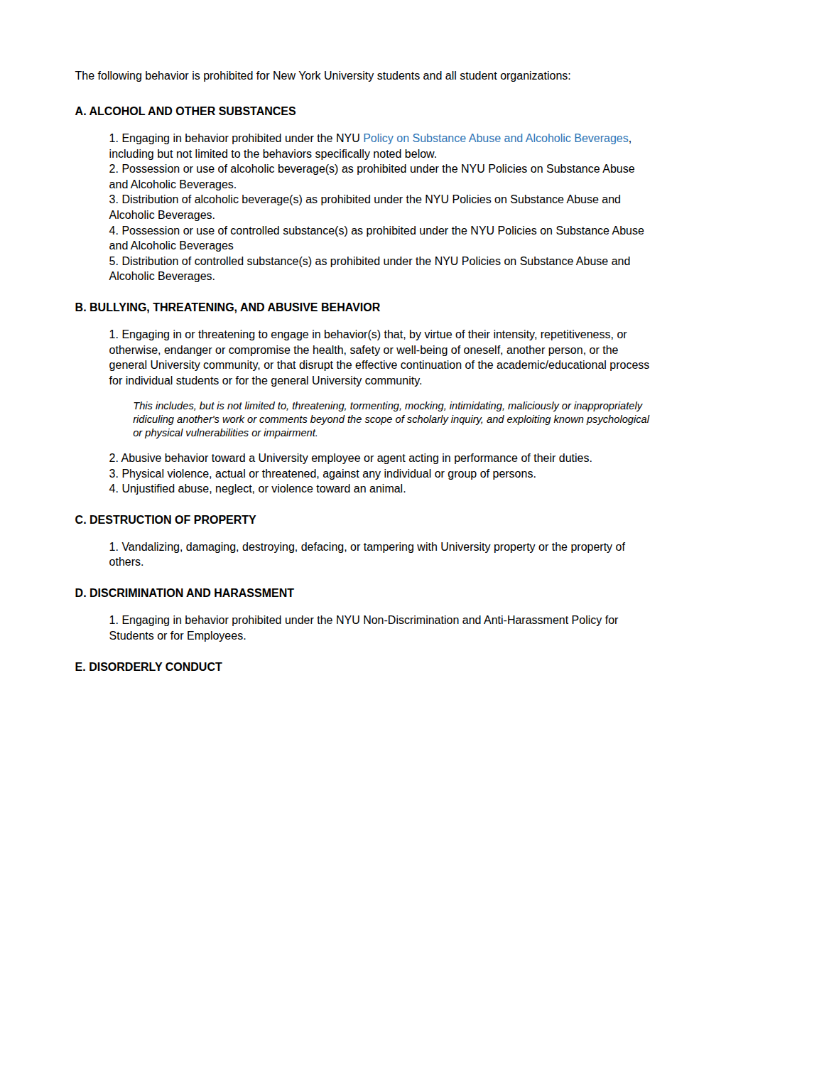The following behavior is prohibited for New York University students and all student organizations:
A. ALCOHOL AND OTHER SUBSTANCES
1. Engaging in behavior prohibited under the NYU Policy on Substance Abuse and Alcoholic Beverages, including but not limited to the behaviors specifically noted below.
2. Possession or use of alcoholic beverage(s) as prohibited under the NYU Policies on Substance Abuse and Alcoholic Beverages.
3. Distribution of alcoholic beverage(s) as prohibited under the NYU Policies on Substance Abuse and Alcoholic Beverages.
4. Possession or use of controlled substance(s) as prohibited under the NYU Policies on Substance Abuse and Alcoholic Beverages
5. Distribution of controlled substance(s) as prohibited under the NYU Policies on Substance Abuse and Alcoholic Beverages.
B. BULLYING, THREATENING, AND ABUSIVE BEHAVIOR
1. Engaging in or threatening to engage in behavior(s) that, by virtue of their intensity, repetitiveness, or otherwise, endanger or compromise the health, safety or well-being of oneself, another person, or the general University community, or that disrupt the effective continuation of the academic/educational process for individual students or for the general University community.
This includes, but is not limited to, threatening, tormenting, mocking, intimidating, maliciously or inappropriately ridiculing another's work or comments beyond the scope of scholarly inquiry, and exploiting known psychological or physical vulnerabilities or impairment.
2. Abusive behavior toward a University employee or agent acting in performance of their duties.
3. Physical violence, actual or threatened, against any individual or group of persons.
4. Unjustified abuse, neglect, or violence toward an animal.
C. DESTRUCTION OF PROPERTY
1. Vandalizing, damaging, destroying, defacing, or tampering with University property or the property of others.
D. DISCRIMINATION AND HARASSMENT
1. Engaging in behavior prohibited under the NYU Non-Discrimination and Anti-Harassment Policy for Students or for Employees.
E. DISORDERLY CONDUCT